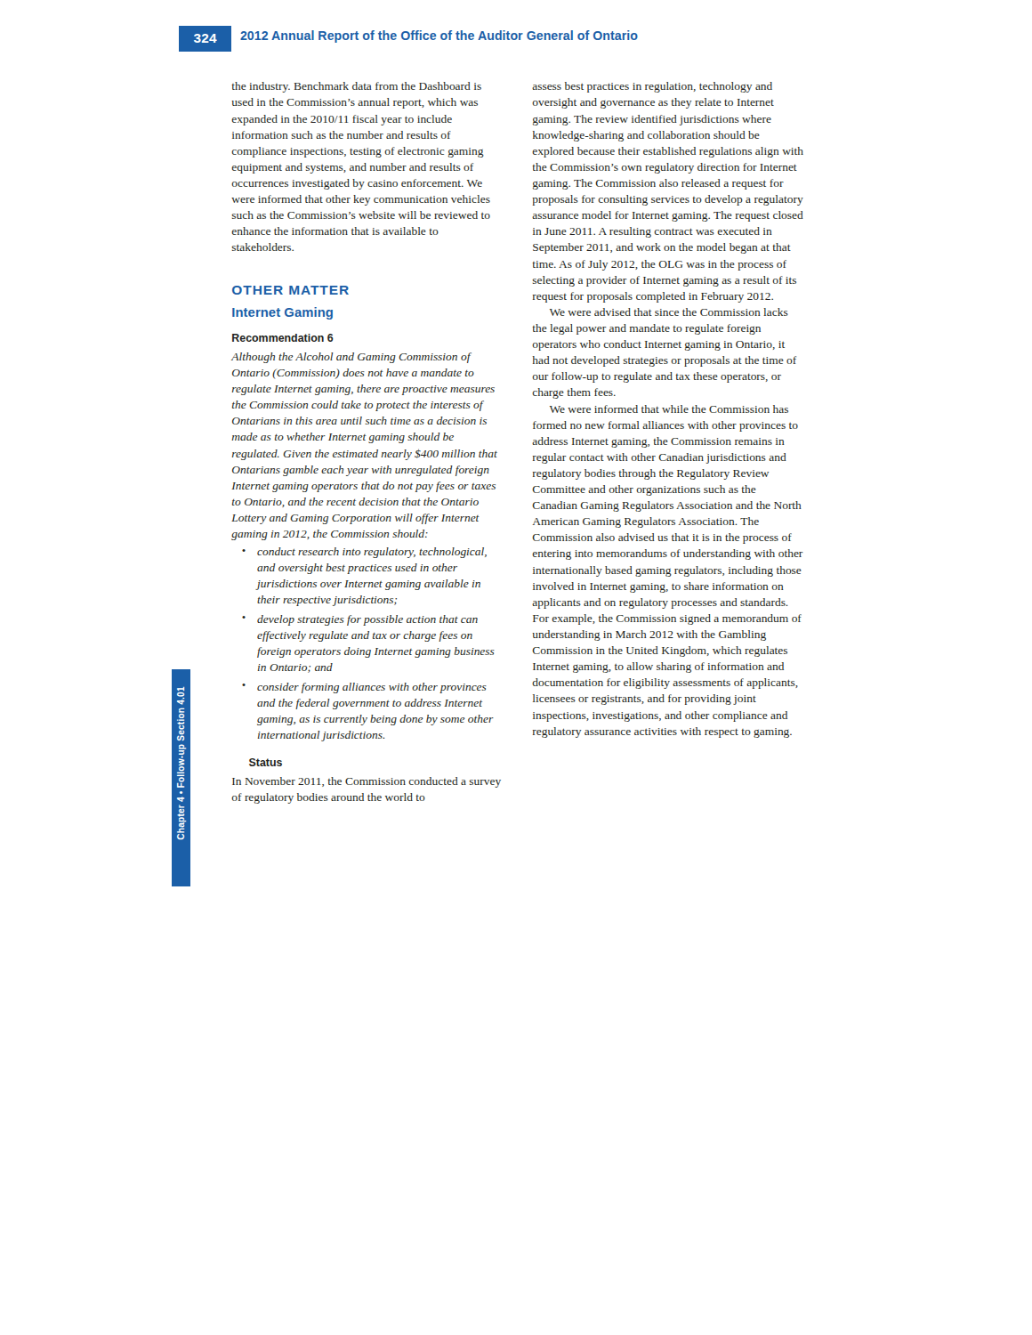324
2012 Annual Report of the Office of the Auditor General of Ontario
Chapter 4 • Follow-up Section 4.01
the industry. Benchmark data from the Dashboard is used in the Commission’s annual report, which was expanded in the 2010/11 fiscal year to include information such as the number and results of compliance inspections, testing of electronic gaming equipment and systems, and number and results of occurrences investigated by casino enforcement. We were informed that other key communication vehicles such as the Commission’s website will be reviewed to enhance the information that is available to stakeholders.
Other Matter
Internet Gaming
Recommendation 6
Although the Alcohol and Gaming Commission of Ontario (Commission) does not have a mandate to regulate Internet gaming, there are proactive measures the Commission could take to protect the interests of Ontarians in this area until such time as a decision is made as to whether Internet gaming should be regulated. Given the estimated nearly $400 million that Ontarians gamble each year with unregulated foreign Internet gaming operators that do not pay fees or taxes to Ontario, and the recent decision that the Ontario Lottery and Gaming Corporation will offer Internet gaming in 2012, the Commission should:
conduct research into regulatory, technological, and oversight best practices used in other jurisdictions over Internet gaming available in their respective jurisdictions;
develop strategies for possible action that can effectively regulate and tax or charge fees on foreign operators doing Internet gaming business in Ontario; and
consider forming alliances with other provinces and the federal government to address Internet gaming, as is currently being done by some other international jurisdictions.
Status
In November 2011, the Commission conducted a survey of regulatory bodies around the world to
assess best practices in regulation, technology and oversight and governance as they relate to Internet gaming. The review identified jurisdictions where knowledge-sharing and collaboration should be explored because their established regulations align with the Commission’s own regulatory direction for Internet gaming. The Commission also released a request for proposals for consulting services to develop a regulatory assurance model for Internet gaming. The request closed in June 2011. A resulting contract was executed in September 2011, and work on the model began at that time. As of July 2012, the OLG was in the process of selecting a provider of Internet gaming as a result of its request for proposals completed in February 2012.
We were advised that since the Commission lacks the legal power and mandate to regulate foreign operators who conduct Internet gaming in Ontario, it had not developed strategies or proposals at the time of our follow-up to regulate and tax these operators, or charge them fees.
We were informed that while the Commission has formed no new formal alliances with other provinces to address Internet gaming, the Commission remains in regular contact with other Canadian jurisdictions and regulatory bodies through the Regulatory Review Committee and other organizations such as the Canadian Gaming Regulators Association and the North American Gaming Regulators Association. The Commission also advised us that it is in the process of entering into memorandums of understanding with other internationally based gaming regulators, including those involved in Internet gaming, to share information on applicants and on regulatory processes and standards. For example, the Commission signed a memorandum of understanding in March 2012 with the Gambling Commission in the United Kingdom, which regulates Internet gaming, to allow sharing of information and documentation for eligibility assessments of applicants, licensees or registrants, and for providing joint inspections, investigations, and other compliance and regulatory assurance activities with respect to gaming.